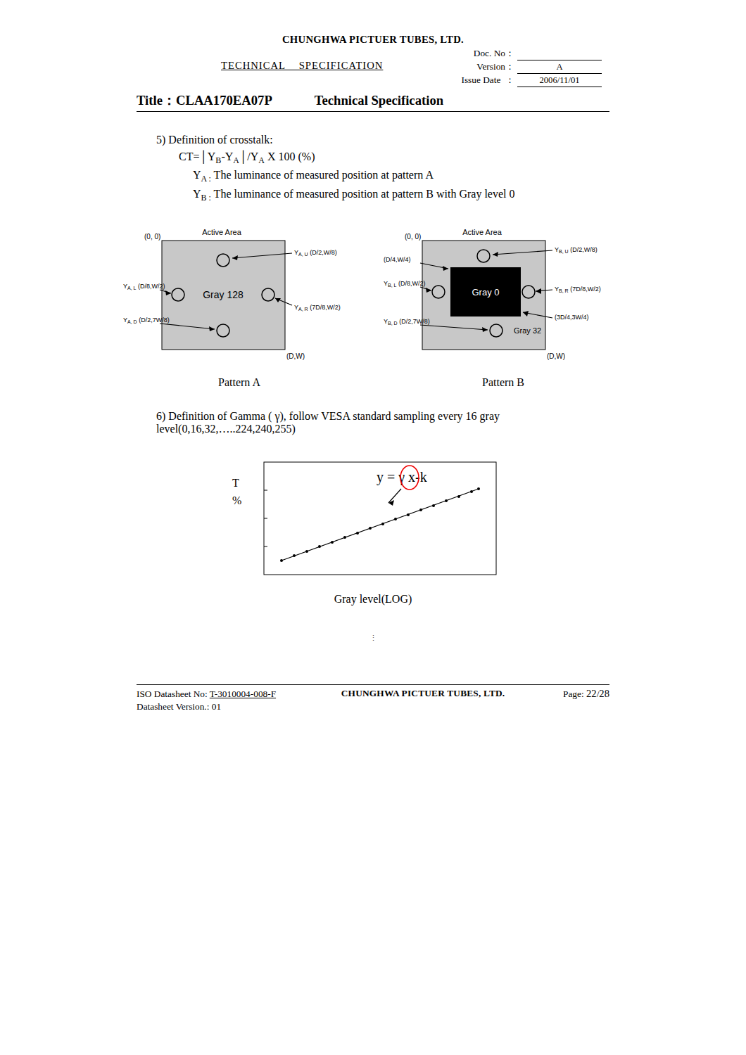CHUNGHWA PICTUER TUBES, LTD.
TECHNICAL SPECIFICATION
Doc. No：
Version：A
Issue Date ：2006/11/01
Title：CLAA170EA07PTechnical Specification
5) Definition of crosstalk:
CT=│YB-YA│/YA X 100 (%)
YA : The luminance of measured position at pattern A
YB : The luminance of measured position at pattern B with Gray level 0
Active Area (0, 0) (D,W) Gray 128 YA, U (D/2,W/8) YA, L (D/8,W/2) YA, R (7D/8,W/2) YA, D (D/2,7W/8)
Pattern A
Active Area (0, 0) (D,W) Gray 0 Gray 32 YB, U (D/2,W/8) (D/4,W/4) YB, L (D/8,W/2) YB, R (7D/8,W/2) (3D/4,3W/4) YB, D (D/2,7W/8)
Pattern B
6) Definition of Gamma ( γ), follow VESA standard sampling every 16 gray level(0,16,32,…..224,240,255)
T % y = γ x-k
Gray level(LOG)
⋮
ISO Datasheet No: T-3010004-008-F
Datasheet Version.: 01
CHUNGHWA PICTUER TUBES, LTD.
Page: 22/28